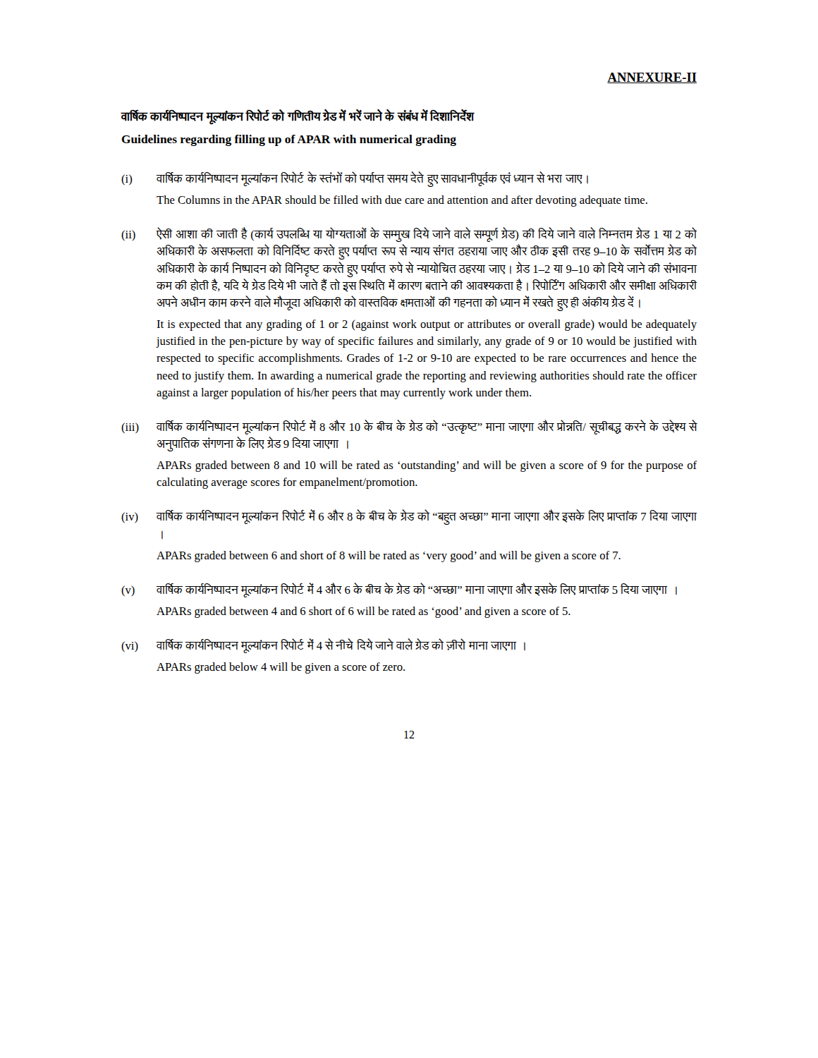ANNEXURE-II
वार्षिक कार्यनिष्पादन मूल्यांकन रिपोर्ट को गणितीय ग्रेड में भरें जाने के संबंध में दिशानिर्देश Guidelines regarding filling up of APAR with numerical grading
(i)
वार्षिक कार्यनिष्पादन मूल्यांकन रिपोर्ट के स्तंभों को पर्याप्त समय देते हुए सावधानीपूर्वक एवं ध्यान से भरा जाए।
The Columns in the APAR should be filled with due care and attention and after devoting adequate time.
(ii)
ऐसी आशा की जाती है (कार्य उपलब्धि या योग्यताओं के सम्मुख दिये जाने वाले सम्पूर्ण ग्रेड) की दिये जाने वाले निम्नतम ग्रेड 1 या 2 को अधिकारी के असफलता को विनिर्दिष्ट करते हुए पर्याप्त रूप से न्याय संगत ठहराया जाए और ठीक इसी तरह 9–10 के सर्वोत्तम ग्रेड को अधिकारी के कार्य निष्पादन को विनिदृष्ट करते हुए पर्याप्त रुपे से न्यायोचित ठहरया जाए। ग्रेड 1–2 या 9–10 को दिये जाने की संभावना कम की होती है, यदि ये ग्रेड दिये भी जाते हैं तो इस स्थिति में कारण बताने की आवश्यकता है। रिपोर्टिंग अधिकारी और समीक्षा अधिकारी अपने अधीन काम करने वाले मौजूदा अधिकारी को वास्तविक क्षमताओं की गहनता को ध्यान में रखते हुए ही अंकीय ग्रेड दें।
It is expected that any grading of 1 or 2 (against work output or attributes or overall grade) would be adequately justified in the pen-picture by way of specific failures and similarly, any grade of 9 or 10 would be justified with respected to specific accomplishments. Grades of 1-2 or 9-10 are expected to be rare occurrences and hence the need to justify them. In awarding a numerical grade the reporting and reviewing authorities should rate the officer against a larger population of his/her peers that may currently work under them.
(iii)
वार्षिक कार्यनिष्पादन मूल्यांकन रिपोर्ट में 8 और 10 के बीच के ग्रेड को “उत्कृष्ट” माना जाएगा और प्रोन्नति/ सूचीबद्ध करने के उद्देश्य से अनुपातिक संगणना के लिए ग्रेड 9 दिया जाएगा ।
APARs graded between 8 and 10 will be rated as ‘outstanding’ and will be given a score of 9 for the purpose of calculating average scores for empanelment/promotion.
(iv)
वार्षिक कार्यनिष्पादन मूल्यांकन रिपोर्ट में 6 और 8 के बीच के ग्रेड को “बहुत अच्छा” माना जाएगा और इसके लिए प्राप्तांक 7 दिया जाएगा ।
APARs graded between 6 and short of 8 will be rated as ‘very good’ and will be given a score of 7.
(v)
वार्षिक कार्यनिष्पादन मूल्यांकन रिपोर्ट में 4 और 6 के बीच के ग्रेड को “अच्छा” माना जाएगा और इसके लिए प्राप्तांक 5 दिया जाएगा ।
APARs graded between 4 and 6 short of 6 will be rated as ‘good’ and given a score of 5.
(vi)
वार्षिक कार्यनिष्पादन मूल्यांकन रिपोर्ट में 4 से नीचे दिये जाने वाले ग्रेड को ज़ीरो माना जाएगा ।
APARs graded below 4 will be given a score of zero.
12